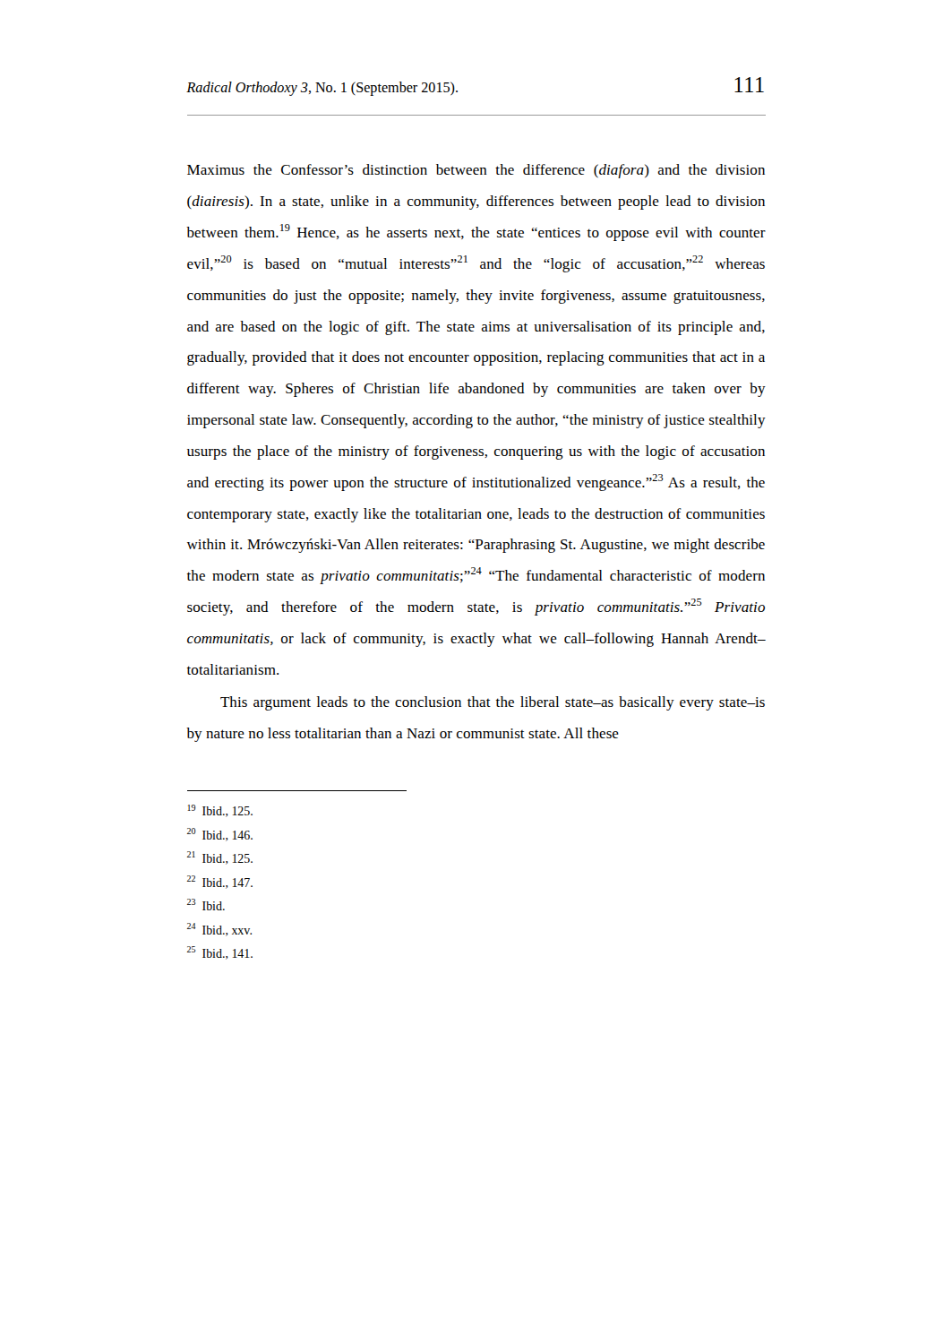Radical Orthodoxy 3, No. 1 (September 2015).
111
Maximus the Confessor’s distinction between the difference (diafora) and the division (diairesis). In a state, unlike in a community, differences between people lead to division between them.19 Hence, as he asserts next, the state “entices to oppose evil with counter evil,”20 is based on “mutual interests”21 and the “logic of accusation,”22 whereas communities do just the opposite; namely, they invite forgiveness, assume gratuitousness, and are based on the logic of gift. The state aims at universalisation of its principle and, gradually, provided that it does not encounter opposition, replacing communities that act in a different way. Spheres of Christian life abandoned by communities are taken over by impersonal state law. Consequently, according to the author, “the ministry of justice stealthily usurps the place of the ministry of forgiveness, conquering us with the logic of accusation and erecting its power upon the structure of institutionalized vengeance.”23 As a result, the contemporary state, exactly like the totalitarian one, leads to the destruction of communities within it. Mrówczyński-Van Allen reiterates: “Paraphrasing St. Augustine, we might describe the modern state as privatio communitatis;”24 “The fundamental characteristic of modern society, and therefore of the modern state, is privatio communitatis.”25 Privatio communitatis, or lack of community, is exactly what we call–following Hannah Arendt–totalitarianism.
This argument leads to the conclusion that the liberal state–as basically every state–is by nature no less totalitarian than a Nazi or communist state. All these
19 Ibid., 125.
20 Ibid., 146.
21 Ibid., 125.
22 Ibid., 147.
23 Ibid.
24 Ibid., xxv.
25 Ibid., 141.